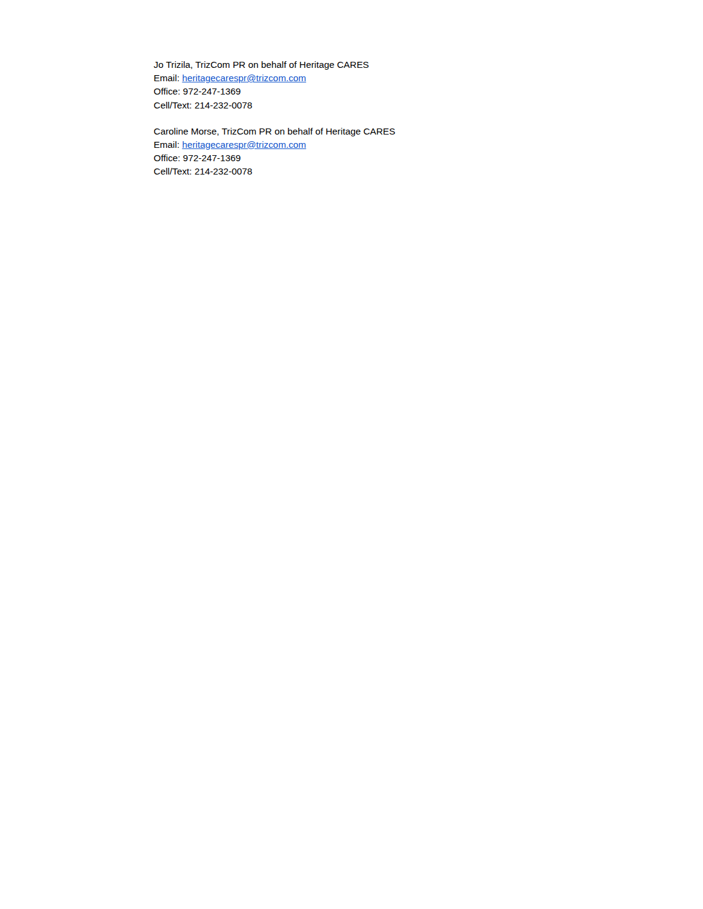Jo Trizila, TrizCom PR on behalf of Heritage CARES
Email: heritagecarespr@trizcom.com
Office: 972-247-1369
Cell/Text: 214-232-0078
Caroline Morse, TrizCom PR on behalf of Heritage CARES
Email: heritagecarespr@trizcom.com
Office: 972-247-1369
Cell/Text: 214-232-0078